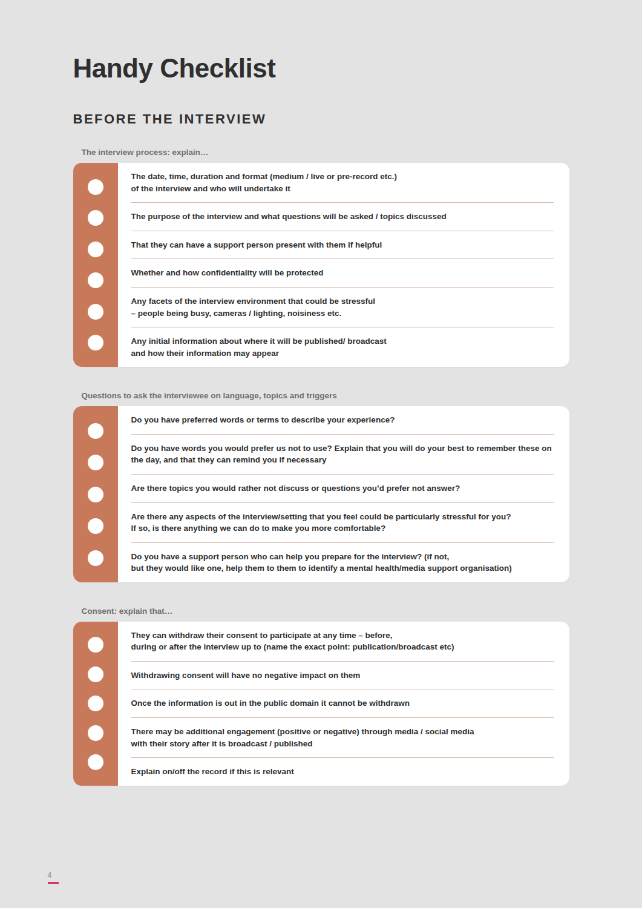Handy Checklist
Before the interview
The interview process: explain…
The date, time, duration and format (medium / live or pre-record etc.)
of the interview and who will undertake it
The purpose of the interview and what questions will be asked / topics discussed
That they can have a support person present with them if helpful
Whether and how confidentiality will be protected
Any facets of the interview environment that could be stressful
– people being busy, cameras / lighting, noisiness etc.
Any initial information about where it will be published/ broadcast
and how their information may appear
Questions to ask the interviewee on language, topics and triggers
Do you have preferred words or terms to describe your experience?
Do you have words you would prefer us not to use? Explain that you will do your best to remember these on the day, and that they can remind you if necessary
Are there topics you would rather not discuss or questions you’d prefer not answer?
Are there any aspects of the interview/setting that you feel could be particularly stressful for you?
If so, is there anything we can do to make you more comfortable?
Do you have a support person who can help you prepare for the interview? (if not,
but they would like one, help them to them to identify a mental health/media support organisation)
Consent: explain that…
They can withdraw their consent to participate at any time – before,
during or after the interview up to (name the exact point: publication/broadcast etc)
Withdrawing consent will have no negative impact on them
Once the information is out in the public domain it cannot be withdrawn
There may be additional engagement (positive or negative) through media / social media
with their story after it is broadcast / published
Explain on/off the record if this is relevant
4